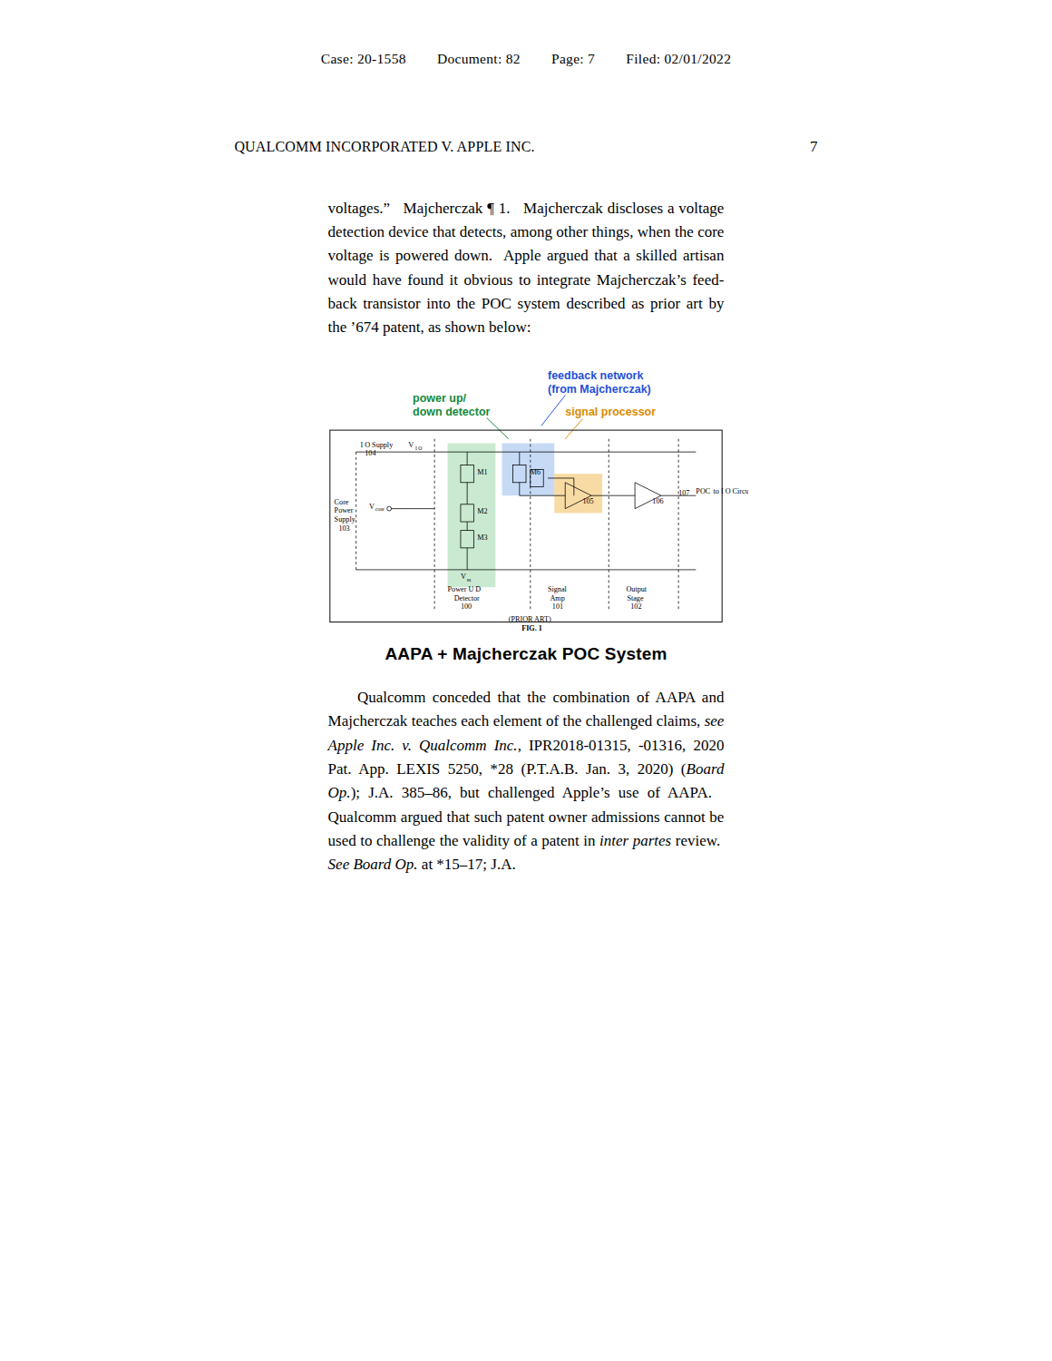Case: 20-1558 Document: 82 Page: 7 Filed: 02/01/2022
Qualcomm Incorporated v. Apple Inc. 7
voltages.” Majcherczak ¶ 1. Majcherczak discloses a voltage detection device that detects, among other things, when the core voltage is powered down. Apple argued that a skilled artisan would have found it obvious to integrate Majcherczak’s feedback transistor into the POC system described as prior art by the ’674 patent, as shown below:
AAPA + Majcherczak POC System
Qualcomm conceded that the combination of AAPA and Majcherczak teaches each element of the challenged claims, see Apple Inc. v. Qualcomm Inc., IPR2018-01315, -01316, 2020 Pat. App. LEXIS 5250, *28 (P.T.A.B. Jan. 3, 2020) (Board Op.); J.A. 385–86, but challenged Apple’s use of AAPA. Qualcomm argued that such patent owner admissions cannot be used to challenge the validity of a patent in inter partes review. See Board Op. at *15–17; J.A.